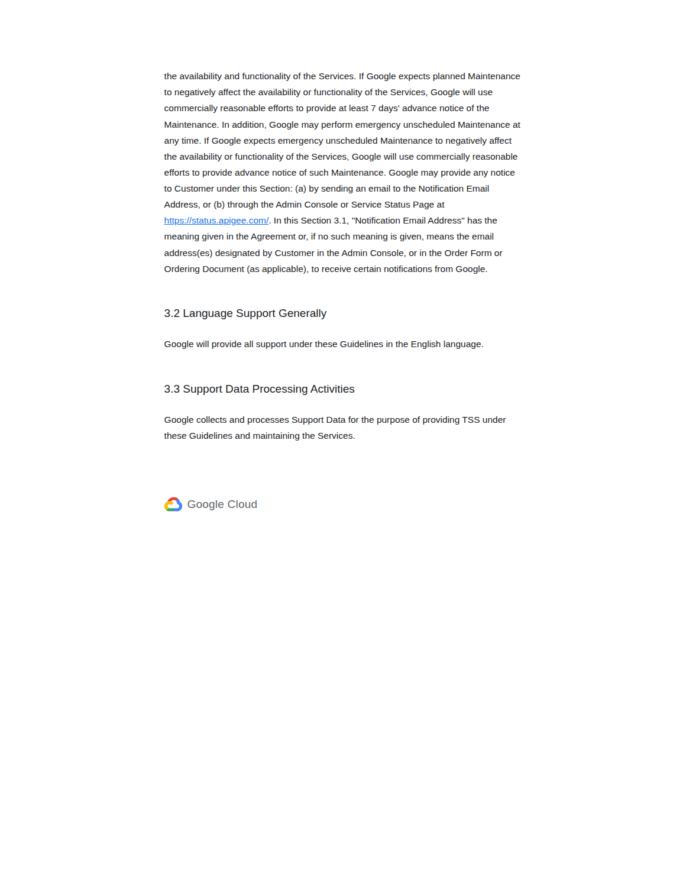the availability and functionality of the Services. If Google expects planned Maintenance to negatively affect the availability or functionality of the Services, Google will use commercially reasonable efforts to provide at least 7 days' advance notice of the Maintenance. In addition, Google may perform emergency unscheduled Maintenance at any time. If Google expects emergency unscheduled Maintenance to negatively affect the availability or functionality of the Services, Google will use commercially reasonable efforts to provide advance notice of such Maintenance. Google may provide any notice to Customer under this Section: (a) by sending an email to the Notification Email Address, or (b) through the Admin Console or Service Status Page at https://status.apigee.com/. In this Section 3.1, "Notification Email Address" has the meaning given in the Agreement or, if no such meaning is given, means the email address(es) designated by Customer in the Admin Console, or in the Order Form or Ordering Document (as applicable), to receive certain notifications from Google.
3.2 Language Support Generally
Google will provide all support under these Guidelines in the English language.
3.3 Support Data Processing Activities
Google collects and processes Support Data for the purpose of providing TSS under these Guidelines and maintaining the Services.
Google Cloud